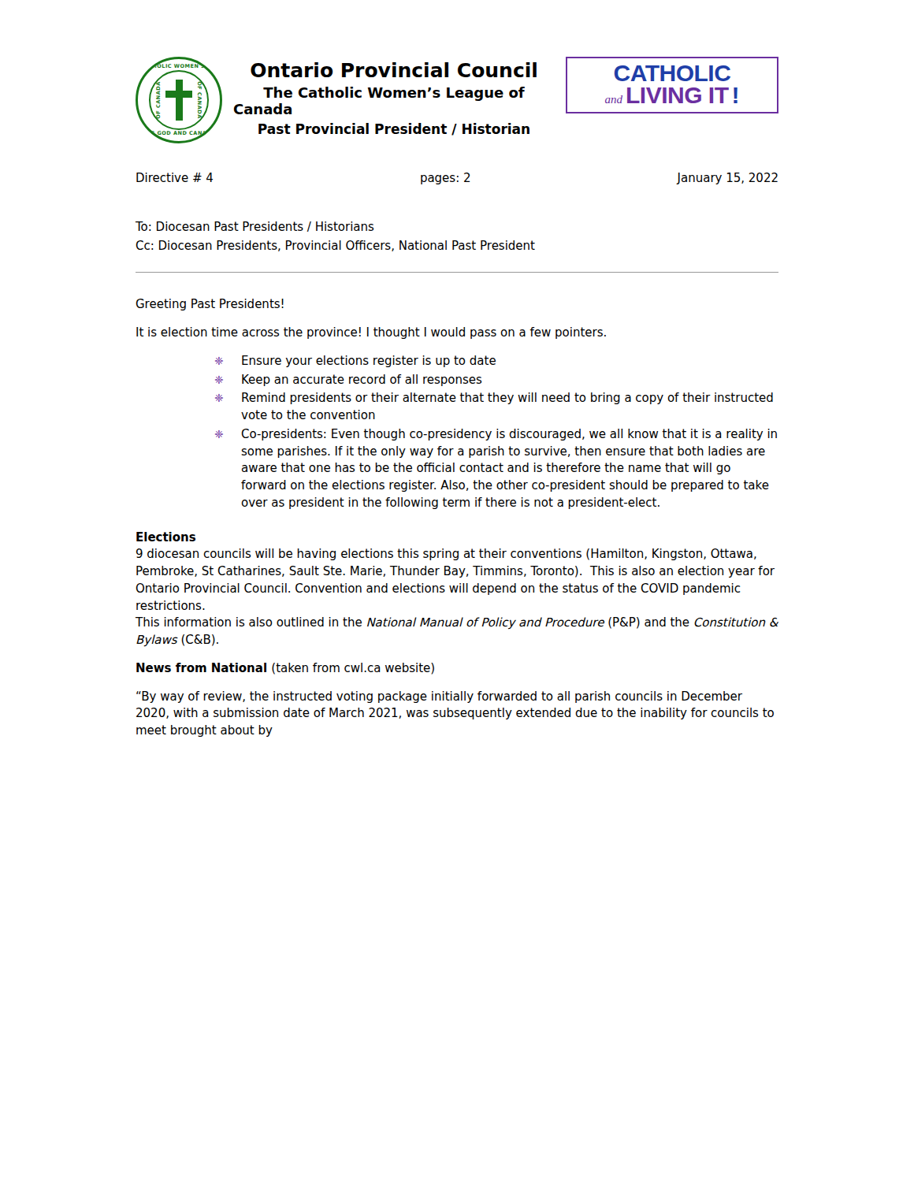THE CATHOLIC WOMEN'S LEAGUE FOR GOD AND CANADA OF CANADA OF CANADA
Ontario Provincial Council
The Catholic Women’s League ofCanada
Past Provincial President / Historian
CATHOLIC
and LIVING IT!
Directive # 4
pages: 2
January 15, 2022
To: Diocesan Past Presidents / Historians
Cc: Diocesan Presidents, Provincial Officers, National Past President
Greeting Past Presidents!
It is election time across the province! I thought I would pass on a few pointers.
Ensure your elections register is up to date
Keep an accurate record of all responses
Remind presidents or their alternate that they will need to bring a copy of their instructed vote to the convention
Co-presidents: Even though co-presidency is discouraged, we all know that it is a reality in some parishes. If it the only way for a parish to survive, then ensure that both ladies are aware that one has to be the official contact and is therefore the name that will go forward on the elections register. Also, the other co-president should be prepared to take over as president in the following term if there is not a president-elect.
Elections
9 diocesan councils will be having elections this spring at their conventions (Hamilton, Kingston, Ottawa, Pembroke, St Catharines, Sault Ste. Marie, Thunder Bay, Timmins, Toronto). This is also an election year for Ontario Provincial Council. Convention and elections will depend on the status of the COVID pandemic restrictions.
This information is also outlined in the National Manual of Policy and Procedure (P&P) and the Constitution & Bylaws (C&B).
News from National (taken from cwl.ca website)
“By way of review, the instructed voting package initially forwarded to all parish councils in December 2020, with a submission date of March 2021, was subsequently extended due to the inability for councils to meet brought about by